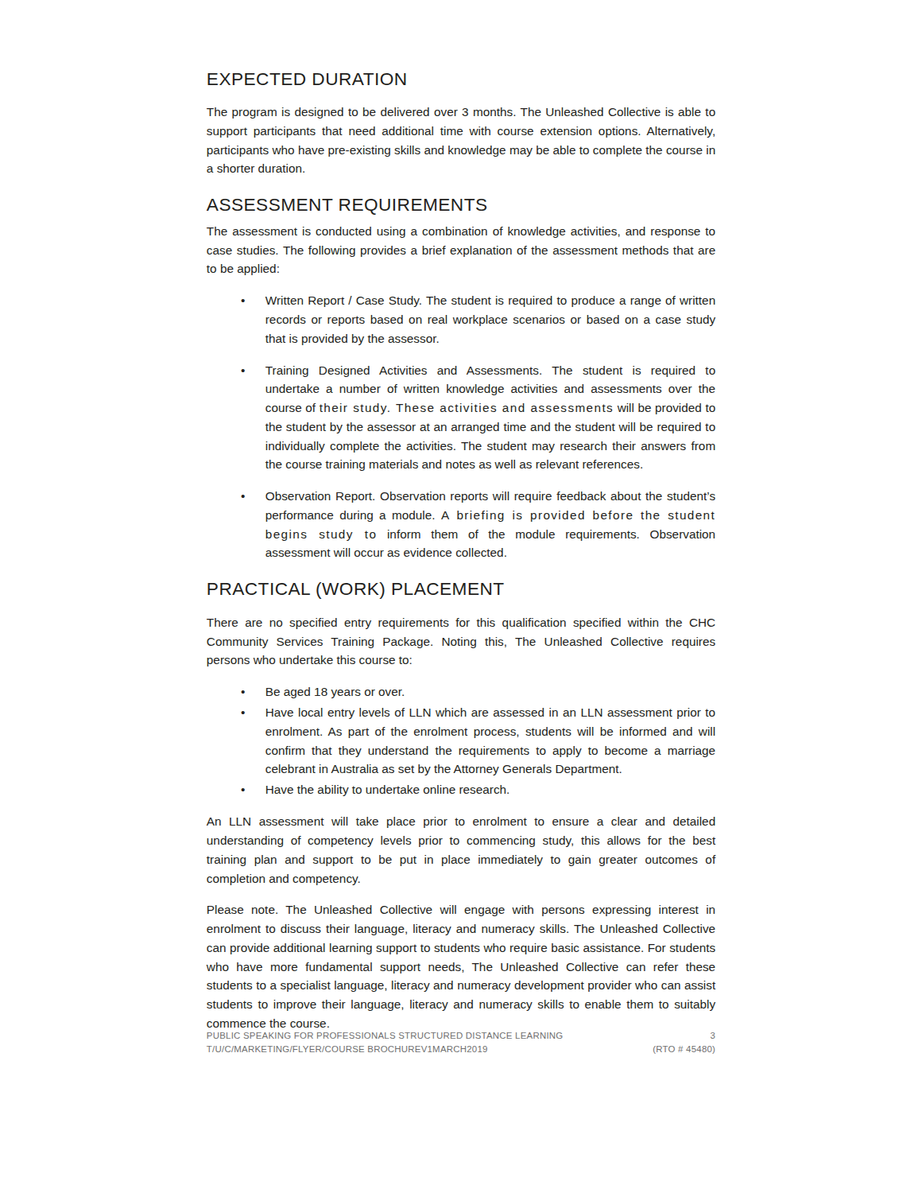Expected Duration
The program is designed to be delivered over 3 months. The Unleashed Collective is able to support participants that need additional time with course extension options. Alternatively, participants who have pre-existing skills and knowledge may be able to complete the course in a shorter duration.
Assessment Requirements
The assessment is conducted using a combination of knowledge activities, and response to case studies. The following provides a brief explanation of the assessment methods that are to be applied:
Written Report / Case Study. The student is required to produce a range of written records or reports based on real workplace scenarios or based on a case study that is provided by the assessor.
Training Designed Activities and Assessments. The student is required to undertake a number of written knowledge activities and assessments over the course of their study. These activities and assessments will be provided to the student by the assessor at an arranged time and the student will be required to individually complete the activities. The student may research their answers from the course training materials and notes as well as relevant references.
Observation Report. Observation reports will require feedback about the student’s performance during a module. A briefing is provided before the student begins study to inform them of the module requirements. Observation assessment will occur as evidence collected.
Practical (Work) Placement
There are no specified entry requirements for this qualification specified within the CHC Community Services Training Package. Noting this, The Unleashed Collective requires persons who undertake this course to:
Be aged 18 years or over.
Have local entry levels of LLN which are assessed in an LLN assessment prior to enrolment. As part of the enrolment process, students will be informed and will confirm that they understand the requirements to apply to become a marriage celebrant in Australia as set by the Attorney Generals Department.
Have the ability to undertake online research.
An LLN assessment will take place prior to enrolment to ensure a clear and detailed understanding of competency levels prior to commencing study, this allows for the best training plan and support to be put in place immediately to gain greater outcomes of completion and competency.
Please note. The Unleashed Collective will engage with persons expressing interest in enrolment to discuss their language, literacy and numeracy skills. The Unleashed Collective can provide additional learning support to students who require basic assistance. For students who have more fundamental support needs, The Unleashed Collective can refer these students to a specialist language, literacy and numeracy development provider who can assist students to improve their language, literacy and numeracy skills to enable them to suitably commence the course.
| PUBLIC SPEAKING FOR PROFESSIONALS STRUCTURED DISTANCE LEARNING | 3 |
| T/U/C/MARKETING/FLYER/COURSE BROCHUREV1MARCH2019 | (RTO # 45480) |